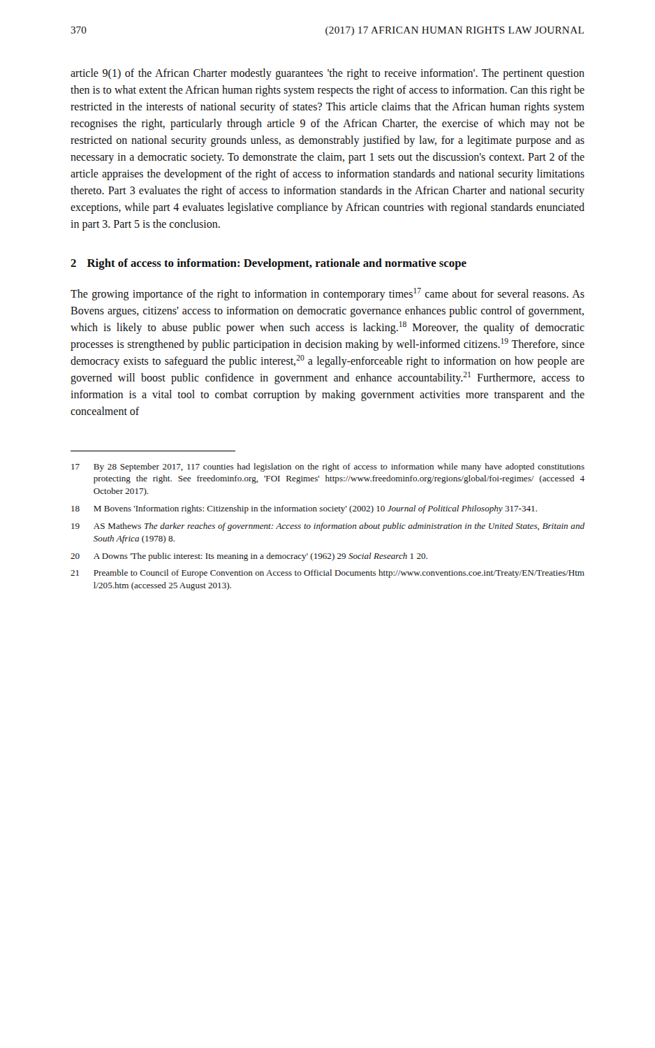370 (2017) 17 African Human Rights Law Journal
article 9(1) of the African Charter modestly guarantees 'the right to receive information'. The pertinent question then is to what extent the African human rights system respects the right of access to information. Can this right be restricted in the interests of national security of states? This article claims that the African human rights system recognises the right, particularly through article 9 of the African Charter, the exercise of which may not be restricted on national security grounds unless, as demonstrably justified by law, for a legitimate purpose and as necessary in a democratic society. To demonstrate the claim, part 1 sets out the discussion's context. Part 2 of the article appraises the development of the right of access to information standards and national security limitations thereto. Part 3 evaluates the right of access to information standards in the African Charter and national security exceptions, while part 4 evaluates legislative compliance by African countries with regional standards enunciated in part 3. Part 5 is the conclusion.
2 Right of access to information: Development, rationale and normative scope
The growing importance of the right to information in contemporary times17 came about for several reasons. As Bovens argues, citizens' access to information on democratic governance enhances public control of government, which is likely to abuse public power when such access is lacking.18 Moreover, the quality of democratic processes is strengthened by public participation in decision making by well-informed citizens.19 Therefore, since democracy exists to safeguard the public interest,20 a legally-enforceable right to information on how people are governed will boost public confidence in government and enhance accountability.21 Furthermore, access to information is a vital tool to combat corruption by making government activities more transparent and the concealment of
17 By 28 September 2017, 117 counties had legislation on the right of access to information while many have adopted constitutions protecting the right. See freedominfo.org, 'FOI Regimes' https://www.freedominfo.org/regions/global/foi-regimes/ (accessed 4 October 2017).
18 M Bovens 'Information rights: Citizenship in the information society' (2002) 10 Journal of Political Philosophy 317-341.
19 AS Mathews The darker reaches of government: Access to information about public administration in the United States, Britain and South Africa (1978) 8.
20 A Downs 'The public interest: Its meaning in a democracy' (1962) 29 Social Research 1 20.
21 Preamble to Council of Europe Convention on Access to Official Documents http://www.conventions.coe.int/Treaty/EN/Treaties/Html/205.htm (accessed 25 August 2013).